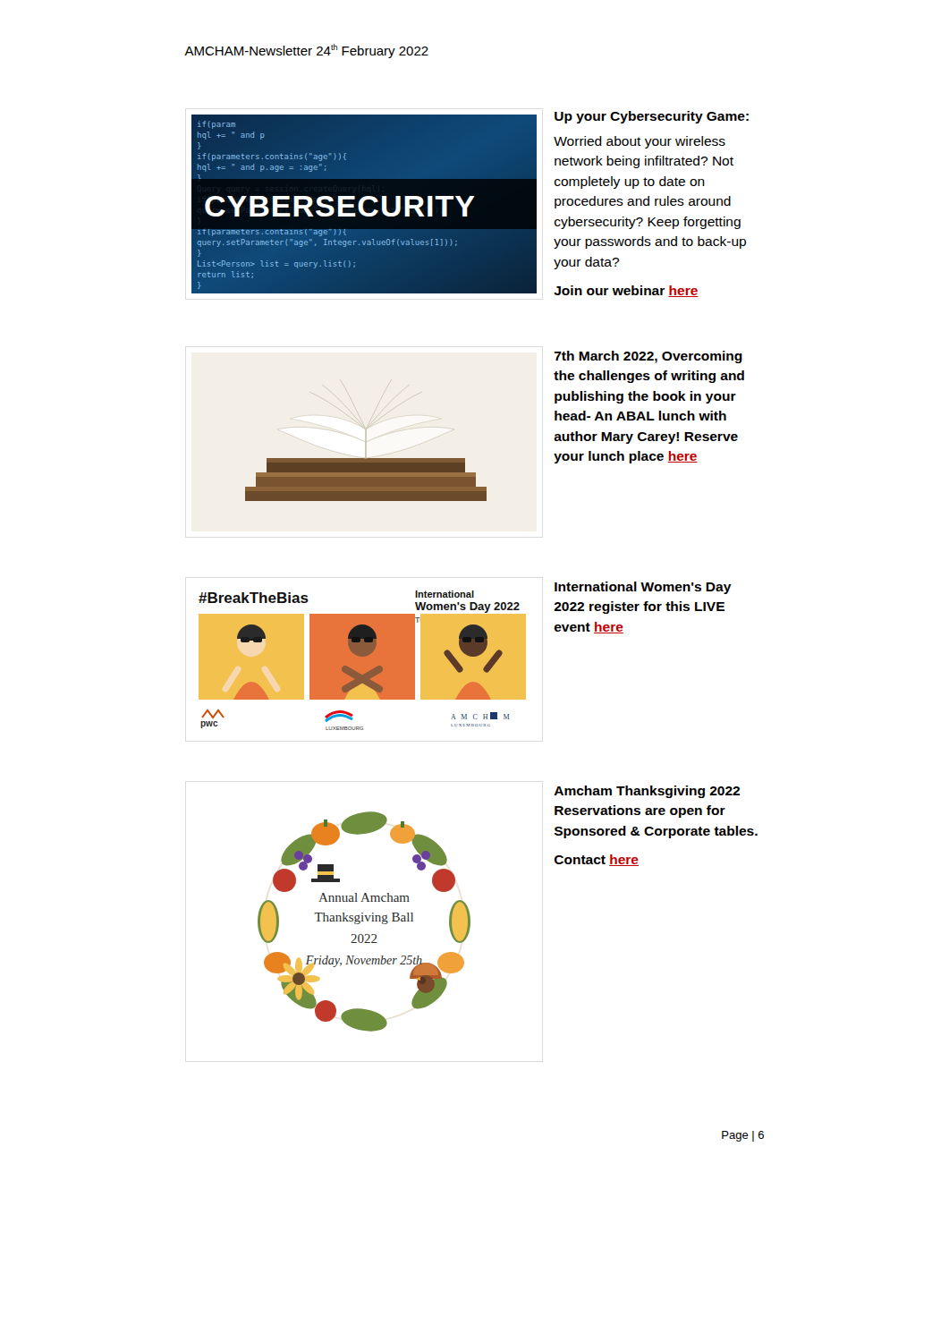AMCHAM-Newsletter 24th February 2022
| if(param hql += " and p } if(parameters.contains("age")){ hql += " and p.age = :age"; } Query query = session.createQuery(hql); if(parameters.contains("name")){ query.setParameter("name", parameters.get("name")); } if(parameters.contains("age")){ query.setParameter("age", Integer.valueOf(values[1])); } List<Person> list = query.list(); return list; } CYBERSECURITY | Up your Cybersecurity Game: Worried about your wireless network being infiltrated? Not completely up to date on procedures and rules around cybersecurity? Keep forgetting your passwords and to back-up your data? Join our webinar here |
| | 7th March 2022, Overcoming the challenges of writing and publishing the book in your head- An ABAL lunch with author Mary Carey! Reserve your lunch place here |
| #BreakTheBias International Women's Day 2022 Tuesday 8 March 2022 pwc LUXEMBOURG A M C H A M LUXEMBOURG | International Women's Day 2022 register for this LIVE event here |
| Annual Amcham Thanksgiving Ball 2022 Friday, November 25th | Amcham Thanksgiving 2022 Reservations are open for Sponsored & Corporate tables. Contact here |
Page | 6